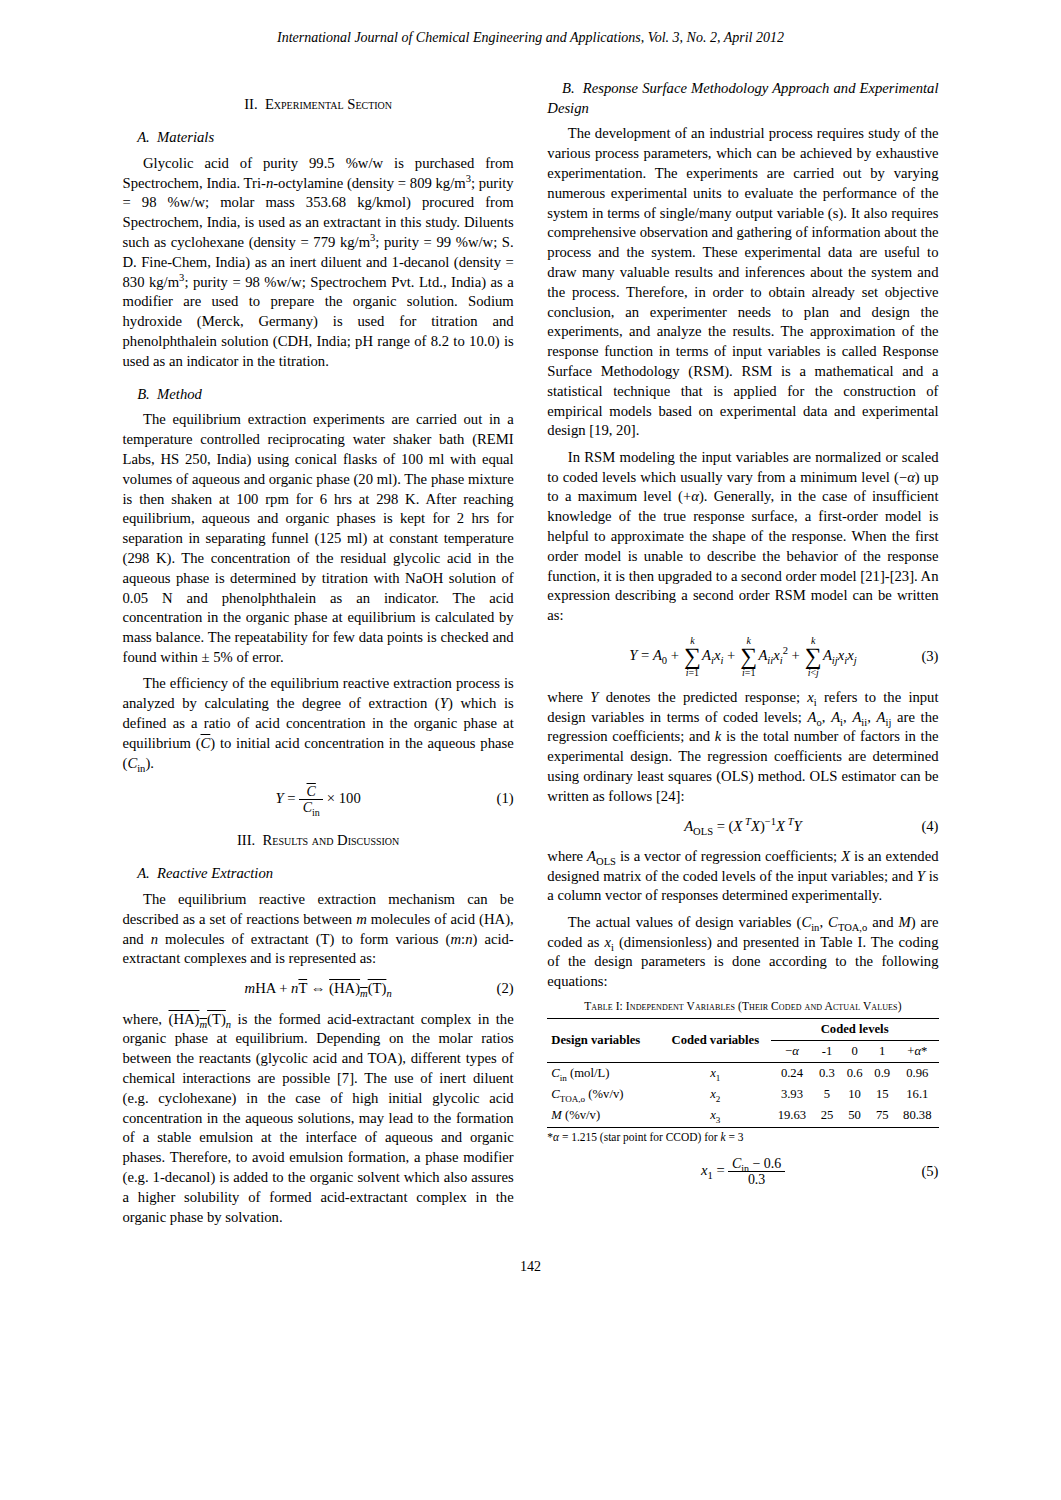International Journal of Chemical Engineering and Applications, Vol. 3, No. 2, April 2012
II. Experimental Section
A. Materials
Glycolic acid of purity 99.5 %w/w is purchased from Spectrochem, India. Tri-n-octylamine (density = 809 kg/m3; purity = 98 %w/w; molar mass 353.68 kg/kmol) procured from Spectrochem, India, is used as an extractant in this study. Diluents such as cyclohexane (density = 779 kg/m3; purity = 99 %w/w; S. D. Fine-Chem, India) as an inert diluent and 1-decanol (density = 830 kg/m3; purity = 98 %w/w; Spectrochem Pvt. Ltd., India) as a modifier are used to prepare the organic solution. Sodium hydroxide (Merck, Germany) is used for titration and phenolphthalein solution (CDH, India; pH range of 8.2 to 10.0) is used as an indicator in the titration.
B. Method
The equilibrium extraction experiments are carried out in a temperature controlled reciprocating water shaker bath (REMI Labs, HS 250, India) using conical flasks of 100 ml with equal volumes of aqueous and organic phase (20 ml). The phase mixture is then shaken at 100 rpm for 6 hrs at 298 K. After reaching equilibrium, aqueous and organic phases is kept for 2 hrs for separation in separating funnel (125 ml) at constant temperature (298 K). The concentration of the residual glycolic acid in the aqueous phase is determined by titration with NaOH solution of 0.05 N and phenolphthalein as an indicator. The acid concentration in the organic phase at equilibrium is calculated by mass balance. The repeatability for few data points is checked and found within ± 5% of error.
The efficiency of the equilibrium reactive extraction process is analyzed by calculating the degree of extraction (Y) which is defined as a ratio of acid concentration in the organic phase at equilibrium (C) to initial acid concentration in the aqueous phase (Cin).
Y = CCin × 100 (1)
III. Results and Discussion
A. Reactive Extraction
The equilibrium reactive extraction mechanism can be described as a set of reactions between m molecules of acid (HA), and n molecules of extractant (T) to form various (m:n) acid-extractant complexes and is represented as:
m HA + nT ⇔ (HA)m(T)n (2)
where, (HA)m(T)n is the formed acid-extractant complex in the organic phase at equilibrium. Depending on the molar ratios between the reactants (glycolic acid and TOA), different types of chemical interactions are possible [7]. The use of inert diluent (e.g. cyclohexane) in the case of high initial glycolic acid concentration in the aqueous solutions, may lead to the formation of a stable emulsion at the interface of aqueous and organic phases. Therefore, to avoid emulsion formation, a phase modifier (e.g. 1-decanol) is added to the organic solvent which also assures a higher solubility of formed acid-extractant complex in the organic phase by solvation.
B. Response Surface Methodology Approach and Experimental Design
The development of an industrial process requires study of the various process parameters, which can be achieved by exhaustive experimentation. The experiments are carried out by varying numerous experimental units to evaluate the performance of the system in terms of single/many output variable (s). It also requires comprehensive observation and gathering of information about the process and the system. These experimental data are useful to draw many valuable results and inferences about the system and the process. Therefore, in order to obtain already set objective conclusion, an experimenter needs to plan and design the experiments, and analyze the results. The approximation of the response function in terms of input variables is called Response Surface Methodology (RSM). RSM is a mathematical and a statistical technique that is applied for the construction of empirical models based on experimental data and experimental design [19, 20].
In RSM modeling the input variables are normalized or scaled to coded levels which usually vary from a minimum level (−α) up to a maximum level (+α). Generally, in the case of insufficient knowledge of the true response surface, a first-order model is helpful to approximate the shape of the response. When the first order model is unable to describe the behavior of the response function, it is then upgraded to a second order model [21]-[23]. An expression describing a second order RSM model can be written as:
Y = A0 + k∑i=1 Aixi + k∑i=1 Aiixi2 + k∑i<j Aijxixj (3)
where Y denotes the predicted response; xi refers to the input design variables in terms of coded levels; Ao, Ai, Aii, Aij are the regression coefficients; and k is the total number of factors in the experimental design. The regression coefficients are determined using ordinary least squares (OLS) method. OLS estimator can be written as follows [24]:
AOLS = (X TX)−1X TY (4)
where AOLS is a vector of regression coefficients; X is an extended designed matrix of the coded levels of the input variables; and Y is a column vector of responses determined experimentally.
The actual values of design variables (Cin, CTOA,o and M) are coded as xi (dimensionless) and presented in Table I. The coding of the design parameters is done according to the following equations:
Table I: Independent Variables (Their Coded and Actual Values)
| Design variables | Coded variables | Coded levels |
| --- | --- | --- |
| − α | -1 | 0 | 1 | + α * |
| C in (mol/L) | x 1 | 0.24 | 0.3 | 0.6 | 0.9 | 0.96 |
| C TOA,o (%v/v) | x 2 | 3.93 | 5 | 10 | 15 | 16.1 |
| M (%v/v) | x 3 | 19.63 | 25 | 50 | 75 | 80.38 |
*α = 1.215 (star point for CCOD) for k = 3
x1 = Cin − 0.60.3 (5)
142